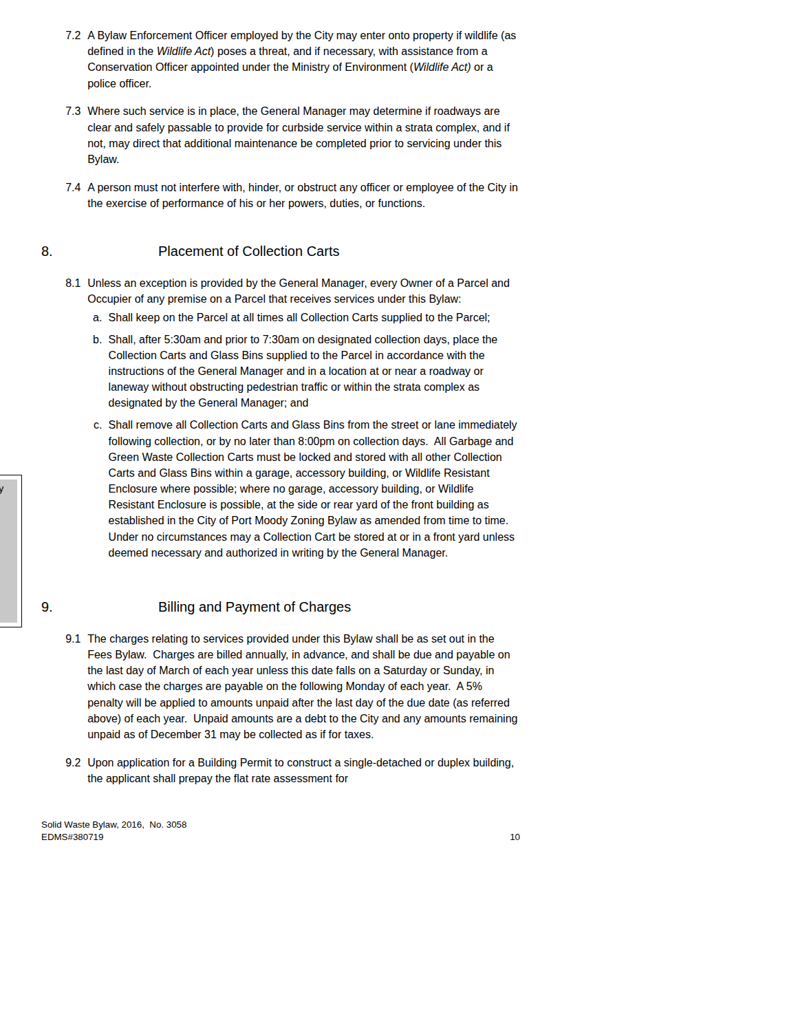7.2
A Bylaw Enforcement Officer employed by the City may enter onto property if wildlife (as defined in the Wildlife Act) poses a threat, and if necessary, with assistance from a Conservation Officer appointed under the Ministry of Environment (Wildlife Act) or a police officer.
7.3
Where such service is in place, the General Manager may determine if roadways are clear and safely passable to provide for curbside service within a strata complex, and if not, may direct that additional maintenance be completed prior to servicing under this Bylaw.
7.4
A person must not interfere with, hinder, or obstruct any officer or employee of the City in the exercise of performance of his or her powers, duties, or functions.
8. Placement of Collection Carts
8.1
Unless an exception is provided by the General Manager, every Owner of a Parcel and Occupier of any premise on a Parcel that receives services under this Bylaw:
Shall keep on the Parcel at all times all Collection Carts supplied to the Parcel;
Shall, after 5:30am and prior to 7:30am on designated collection days, place the Collection Carts and Glass Bins supplied to the Parcel in accordance with the instructions of the General Manager and in a location at or near a roadway or laneway without obstructing pedestrian traffic or within the strata complex as designated by the General Manager; and
Shall remove all Collection Carts and Glass Bins from the street or lane immediately following collection, or by no later than 8:00pm on collection days. All Garbage and Green Waste Collection Carts must be locked and stored with all other Collection Carts and Glass Bins within a garage, accessory building, or Wildlife Resistant Enclosure where possible; where no garage, accessory building, or Wildlife Resistant Enclosure is possible, at the side or rear yard of the front building as established in the City of Port Moody Zoning Bylaw as amended from time to time. Under no circumstances may a Collection Cart be stored at or in a front yard unless deemed necessary and authorized in writing by the General Manager.
Amended by BL3329
9. Billing and Payment of Charges
9.1
The charges relating to services provided under this Bylaw shall be as set out in the Fees Bylaw. Charges are billed annually, in advance, and shall be due and payable on the last day of March of each year unless this date falls on a Saturday or Sunday, in which case the charges are payable on the following Monday of each year. A 5% penalty will be applied to amounts unpaid after the last day of the due date (as referred above) of each year. Unpaid amounts are a debt to the City and any amounts remaining unpaid as of December 31 may be collected as if for taxes.
9.2
Upon application for a Building Permit to construct a single-detached or duplex building, the applicant shall prepay the flat rate assessment for
Solid Waste Bylaw, 2016, No. 3058
EDMS#380719
10